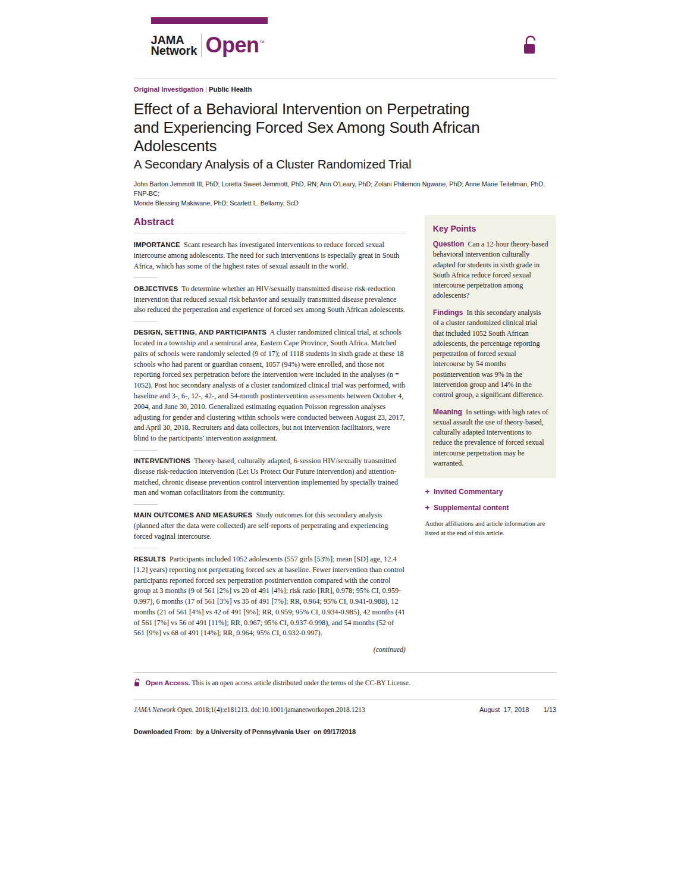JAMANetwork
Open™
Original Investigation|Public Health
Effect of a Behavioral Intervention on Perpetrating
and Experiencing Forced Sex Among South African Adolescents A Secondary Analysis of a Cluster Randomized Trial
John Barton Jemmott III, PhD; Loretta Sweet Jemmott, PhD, RN; Ann O'Leary, PhD; Zolani Philemon Ngwane, PhD; Anne Marie Teitelman, PhD, FNP-BC;
Monde Blessing Makiwane, PhD; Scarlett L. Bellamy, ScD
Abstract
IMPORTANCE Scant research has investigated interventions to reduce forced sexual intercourse among adolescents. The need for such interventions is especially great in South Africa, which has some of the highest rates of sexual assault in the world.
OBJECTIVES To determine whether an HIV/sexually transmitted disease risk-reduction intervention that reduced sexual risk behavior and sexually transmitted disease prevalence also reduced the perpetration and experience of forced sex among South African adolescents.
DESIGN, SETTING, AND PARTICIPANTS A cluster randomized clinical trial, at schools located in a township and a semirural area, Eastern Cape Province, South Africa. Matched pairs of schools were randomly selected (9 of 17); of 1118 students in sixth grade at these 18 schools who had parent or guardian consent, 1057 (94%) were enrolled, and those not reporting forced sex perpetration before the intervention were included in the analyses (n = 1052). Post hoc secondary analysis of a cluster randomized clinical trial was performed, with baseline and 3-, 6-, 12-, 42-, and 54-month postintervention assessments between October 4, 2004, and June 30, 2010. Generalized estimating equation Poisson regression analyses adjusting for gender and clustering within schools were conducted between August 23, 2017, and April 30, 2018. Recruiters and data collectors, but not intervention facilitators, were blind to the participants' intervention assignment.
INTERVENTIONS Theory-based, culturally adapted, 6-session HIV/sexually transmitted disease risk-reduction intervention (Let Us Protect Our Future intervention) and attention-matched, chronic disease prevention control intervention implemented by specially trained man and woman cofacilitators from the community.
MAIN OUTCOMES AND MEASURES Study outcomes for this secondary analysis (planned after the data were collected) are self-reports of perpetrating and experiencing forced vaginal intercourse.
RESULTS Participants included 1052 adolescents (557 girls [53%]; mean [SD] age, 12.4 [1.2] years) reporting not perpetrating forced sex at baseline. Fewer intervention than control participants reported forced sex perpetration postintervention compared with the control group at 3 months (9 of 561 [2%] vs 20 of 491 [4%]; risk ratio [RR], 0.978; 95% CI, 0.959-0.997), 6 months (17 of 561 [3%] vs 35 of 491 [7%]; RR, 0.964; 95% CI, 0.941-0.988), 12 months (21 of 561 [4%] vs 42 of 491 [9%]; RR, 0.959; 95% CI, 0.934-0.985), 42 months (41 of 561 [7%] vs 56 of 491 [11%]; RR, 0.967; 95% CI, 0.937-0.998), and 54 months (52 of 561 [9%] vs 68 of 491 [14%]; RR, 0.964; 95% CI, 0.932-0.997).
(continued)
Key Points
Question Can a 12-hour theory-based behavioral intervention culturally adapted for students in sixth grade in South Africa reduce forced sexual intercourse perpetration among adolescents?
Findings In this secondary analysis of a cluster randomized clinical trial that included 1052 South African adolescents, the percentage reporting perpetration of forced sexual intercourse by 54 months postintervention was 9% in the intervention group and 14% in the control group, a significant difference.
Meaning In settings with high rates of sexual assault the use of theory-based, culturally adapted interventions to reduce the prevalence of forced sexual intercourse perpetration may be warranted.
+Invited Commentary
+Supplemental content
Author affiliations and article information are listed at the end of this article.
Open Access. This is an open access article distributed under the terms of the CC-BY License.
JAMA Network Open. 2018;1(4):e181213. doi:10.1001/jamanetworkopen.2018.1213
August 17, 2018 1/13
Downloaded From: by a University of Pennsylvania User on 09/17/2018